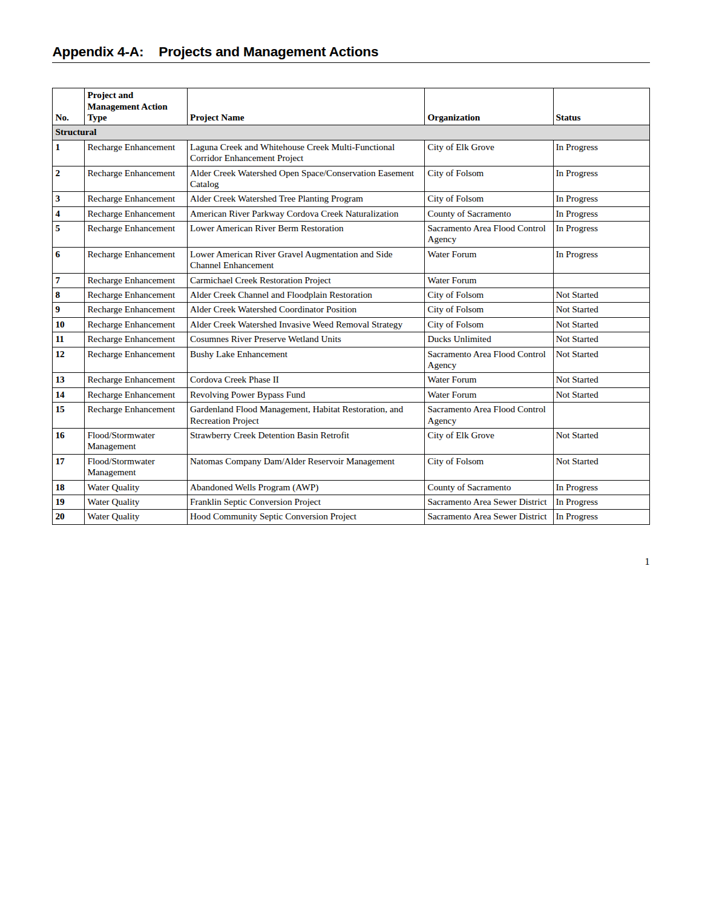Appendix 4-A: Projects and Management Actions
Projects and Management Actions
| No. | Project and Management Action Type | Project Name | Organization | Status |
| --- | --- | --- | --- | --- |
| Structural |
| 1 | Recharge Enhancement | Laguna Creek and Whitehouse Creek Multi-Functional Corridor Enhancement Project | City of Elk Grove | In Progress |
| 2 | Recharge Enhancement | Alder Creek Watershed Open Space/Conservation Easement Catalog | City of Folsom | In Progress |
| 3 | Recharge Enhancement | Alder Creek Watershed Tree Planting Program | City of Folsom | In Progress |
| 4 | Recharge Enhancement | American River Parkway Cordova Creek Naturalization | County of Sacramento | In Progress |
| 5 | Recharge Enhancement | Lower American River Berm Restoration | Sacramento Area Flood Control Agency | In Progress |
| 6 | Recharge Enhancement | Lower American River Gravel Augmentation and Side Channel Enhancement | Water Forum | In Progress |
| 7 | Recharge Enhancement | Carmichael Creek Restoration Project | Water Forum | |
| 8 | Recharge Enhancement | Alder Creek Channel and Floodplain Restoration | City of Folsom | Not Started |
| 9 | Recharge Enhancement | Alder Creek Watershed Coordinator Position | City of Folsom | Not Started |
| 10 | Recharge Enhancement | Alder Creek Watershed Invasive Weed Removal Strategy | City of Folsom | Not Started |
| 11 | Recharge Enhancement | Cosumnes River Preserve Wetland Units | Ducks Unlimited | Not Started |
| 12 | Recharge Enhancement | Bushy Lake Enhancement | Sacramento Area Flood Control Agency | Not Started |
| 13 | Recharge Enhancement | Cordova Creek Phase II | Water Forum | Not Started |
| 14 | Recharge Enhancement | Revolving Power Bypass Fund | Water Forum | Not Started |
| 15 | Recharge Enhancement | Gardenland Flood Management, Habitat Restoration, and Recreation Project | Sacramento Area Flood Control Agency | |
| 16 | Flood/Stormwater Management | Strawberry Creek Detention Basin Retrofit | City of Elk Grove | Not Started |
| 17 | Flood/Stormwater Management | Natomas Company Dam/Alder Reservoir Management | City of Folsom | Not Started |
| 18 | Water Quality | Abandoned Wells Program (AWP) | County of Sacramento | In Progress |
| 19 | Water Quality | Franklin Septic Conversion Project | Sacramento Area Sewer District | In Progress |
| 20 | Water Quality | Hood Community Septic Conversion Project | Sacramento Area Sewer District | In Progress |
1